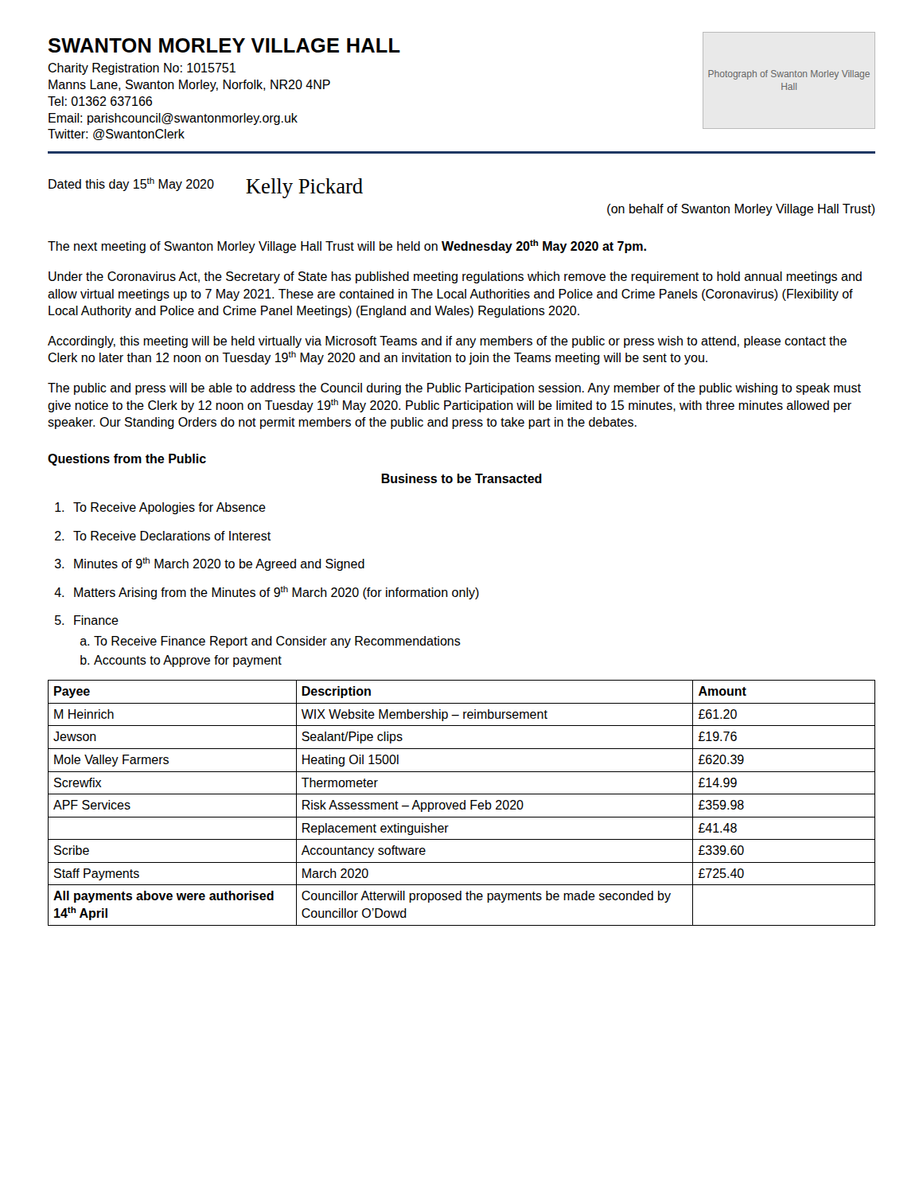SWANTON MORLEY VILLAGE HALL
Charity Registration No: 1015751
Manns Lane, Swanton Morley, Norfolk, NR20 4NP
Tel: 01362 637166
Email: parishcouncil@swantonmorley.org.uk
Twitter: @SwantonClerk
Photograph of Swanton Morley Village Hall
Dated this day 15th May 2020
Kelly Pickard
(on behalf of Swanton Morley Village Hall Trust)
The next meeting of Swanton Morley Village Hall Trust will be held on Wednesday 20th May 2020 at 7pm.
Under the Coronavirus Act, the Secretary of State has published meeting regulations which remove the requirement to hold annual meetings and allow virtual meetings up to 7 May 2021. These are contained in The Local Authorities and Police and Crime Panels (Coronavirus) (Flexibility of Local Authority and Police and Crime Panel Meetings) (England and Wales) Regulations 2020.
Accordingly, this meeting will be held virtually via Microsoft Teams and if any members of the public or press wish to attend, please contact the Clerk no later than 12 noon on Tuesday 19th May 2020 and an invitation to join the Teams meeting will be sent to you.
The public and press will be able to address the Council during the Public Participation session. Any member of the public wishing to speak must give notice to the Clerk by 12 noon on Tuesday 19th May 2020. Public Participation will be limited to 15 minutes, with three minutes allowed per speaker. Our Standing Orders do not permit members of the public and press to take part in the debates.
Questions from the Public
Business to be Transacted
To Receive Apologies for Absence
To Receive Declarations of Interest
Minutes of 9th March 2020 to be Agreed and Signed
Matters Arising from the Minutes of 9th March 2020 (for information only)
Finance
To Receive Finance Report and Consider any Recommendations
Accounts to Approve for payment
| Payee | Description | Amount |
| --- | --- | --- |
| M Heinrich | WIX Website Membership – reimbursement | £61.20 |
| Jewson | Sealant/Pipe clips | £19.76 |
| Mole Valley Farmers | Heating Oil 1500l | £620.39 |
| Screwfix | Thermometer | £14.99 |
| APF Services | Risk Assessment – Approved Feb 2020 | £359.98 |
| | Replacement extinguisher | £41.48 |
| Scribe | Accountancy software | £339.60 |
| Staff Payments | March 2020 | £725.40 |
| All payments above were authorised 14 th April | Councillor Atterwill proposed the payments be made seconded by Councillor O’Dowd | |